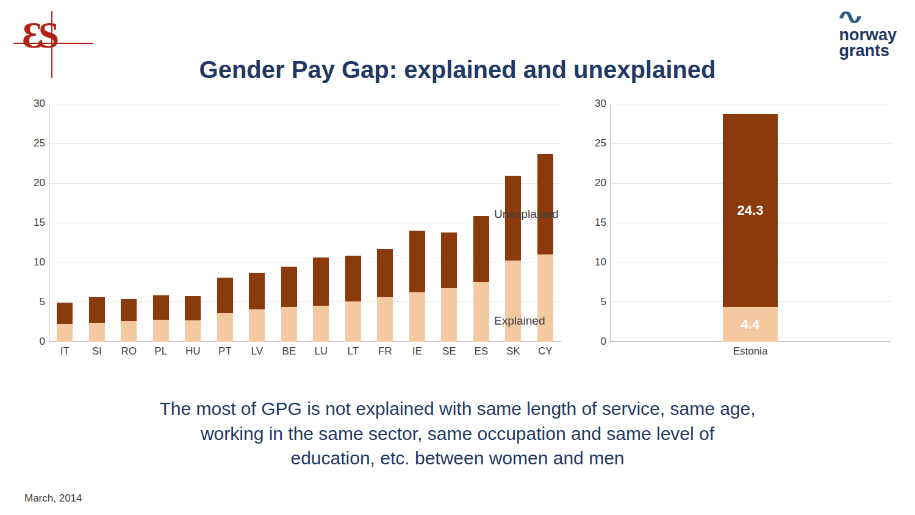ƐS
∿
norway
grants
Gender Pay Gap: explained and unexplained
30 25 20 15 10 5 0
bars: heights in px, 390px == 30 units => 13px per unit
IT SI RO PL HU PT LV BE LU LT FR IE SE ES SK CY
30 25 20 15 10 5 0
Unexplained
Explained
24.3
4.4
Estonia
The most of GPG is not explained with same length of service, same age,
working in the same sector, same occupation and same level of
education, etc. between women and men
March, 2014